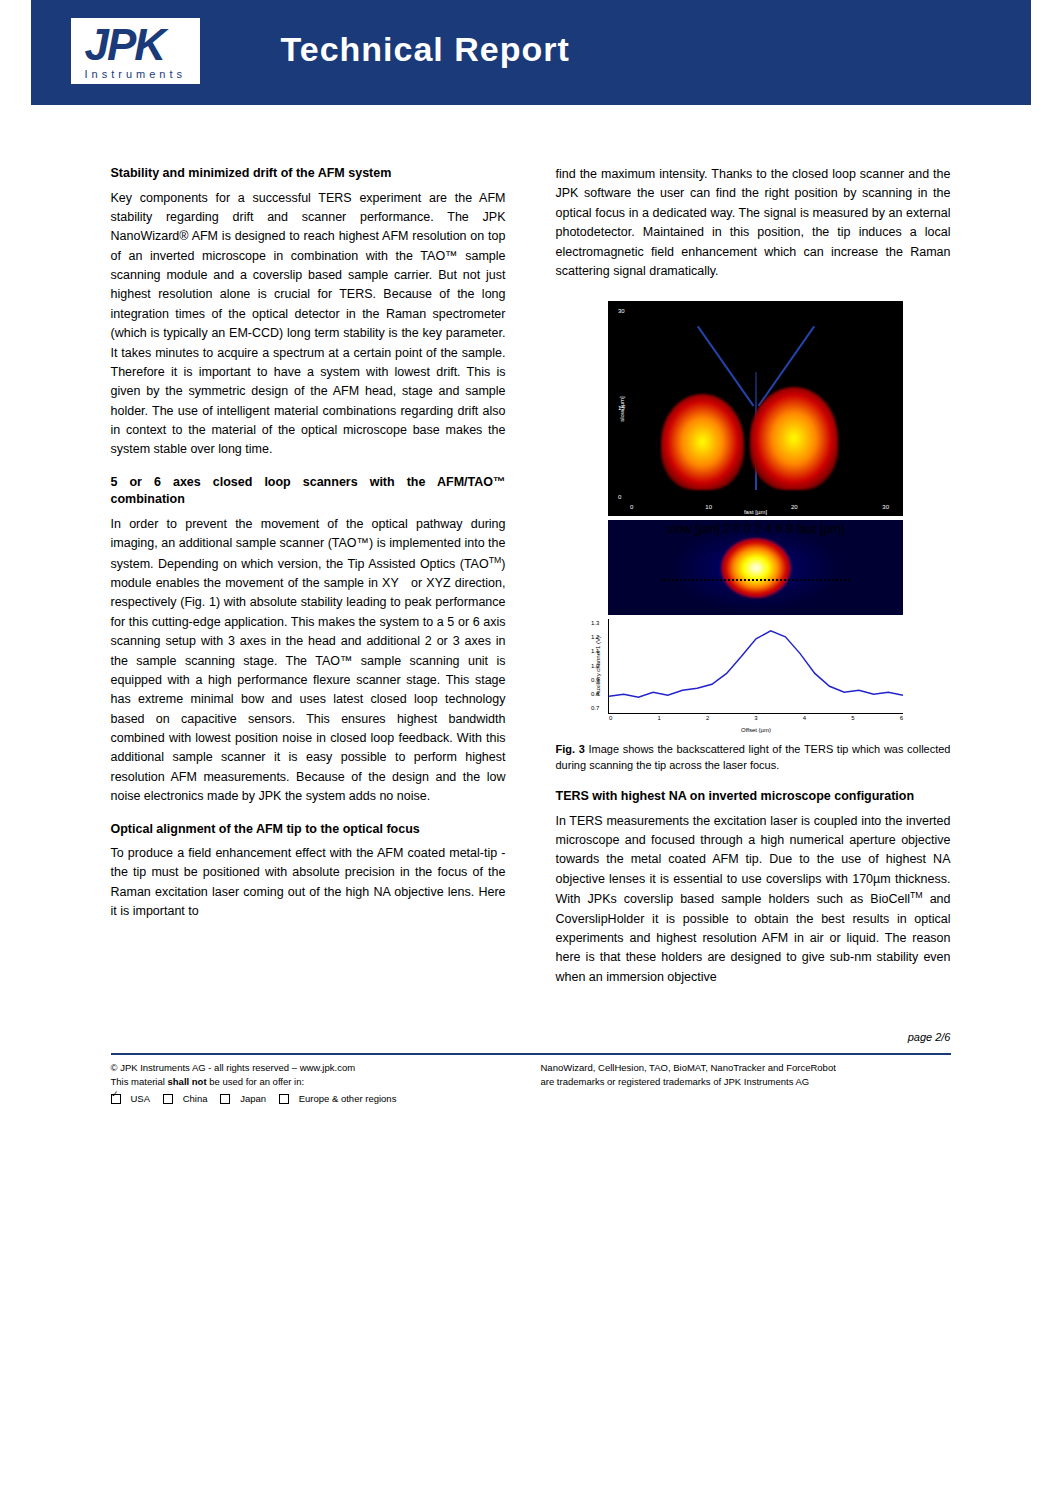JPK
Instruments
Technical Report
Stability and minimized drift of the AFM system
Key components for a successful TERS experiment are the AFM stability regarding drift and scanner performance. The JPK NanoWizard® AFM is designed to reach highest AFM resolution on top of an inverted microscope in combination with the TAO™ sample scanning module and a coverslip based sample carrier. But not just highest resolution alone is crucial for TERS. Because of the long integration times of the optical detector in the Raman spectrometer (which is typically an EM-CCD) long term stability is the key parameter. It takes minutes to acquire a spectrum at a certain point of the sample. Therefore it is important to have a system with lowest drift. This is given by the symmetric design of the AFM head, stage and sample holder. The use of intelligent material combinations regarding drift also in context to the material of the optical microscope base makes the system stable over long time.
5 or 6 axes closed loop scanners with the AFM/TAO™ combination
In order to prevent the movement of the optical pathway during imaging, an additional sample scanner (TAO™) is implemented into the system. Depending on which version, the Tip Assisted Optics (TAOTM) module enables the movement of the sample in XY or XYZ direction, respectively (Fig. 1) with absolute stability leading to peak performance for this cutting-edge application. This makes the system to a 5 or 6 axis scanning setup with 3 axes in the head and additional 2 or 3 axes in the sample scanning stage. The TAO™ sample scanning unit is equipped with a high performance flexure scanner stage. This stage has extreme minimal bow and uses latest closed loop technology based on capacitive sensors. This ensures highest bandwidth combined with lowest position noise in closed loop feedback. With this additional sample scanner it is easy possible to perform highest resolution AFM measurements. Because of the design and the low noise electronics made by JPK the system adds no noise.
Optical alignment of the AFM tip to the optical focus
To produce a field enhancement effect with the AFM coated metal-tip - the tip must be positioned with absolute precision in the focus of the Raman excitation laser coming out of the high NA objective lens. Here it is important to
find the maximum intensity. Thanks to the closed loop scanner and the JPK software the user can find the right position by scanning in the optical focus in a dedicated way. The signal is measured by an external photodetector. Maintained in this position, the tip induces a local electromagnetic field enhancement which can increase the Raman scattering signal dramatically.
slow [µm] 30 15 0 0 10 20 30 fast [µm]
slow [µm] 2 0 0 2 4 6 8 fast [µm]
345 mV
0 mV
1.31.21.11.00.90.80.7
Auxiliary channel 1 (V)
0123456
Offset (µm)
Fig. 3 Image shows the backscattered light of the TERS tip which was collected during scanning the tip across the laser focus.
TERS with highest NA on inverted microscope configuration
In TERS measurements the excitation laser is coupled into the inverted microscope and focused through a high numerical aperture objective towards the metal coated AFM tip. Due to the use of highest NA objective lenses it is essential to use coverslips with 170µm thickness. With JPKs coverslip based sample holders such as BioCellTM and CoverslipHolder it is possible to obtain the best results in optical experiments and highest resolution AFM in air or liquid. The reason here is that these holders are designed to give sub-nm stability even when an immersion objective
page 2/6
© JPK Instruments AG - all rights reserved – www.jpk.com
This material shall not be used for an offer in:
USA China Japan Europe & other regions
NanoWizard, CellHesion, TAO, BioMAT, NanoTracker and ForceRobot
are trademarks or registered trademarks of JPK Instruments AG